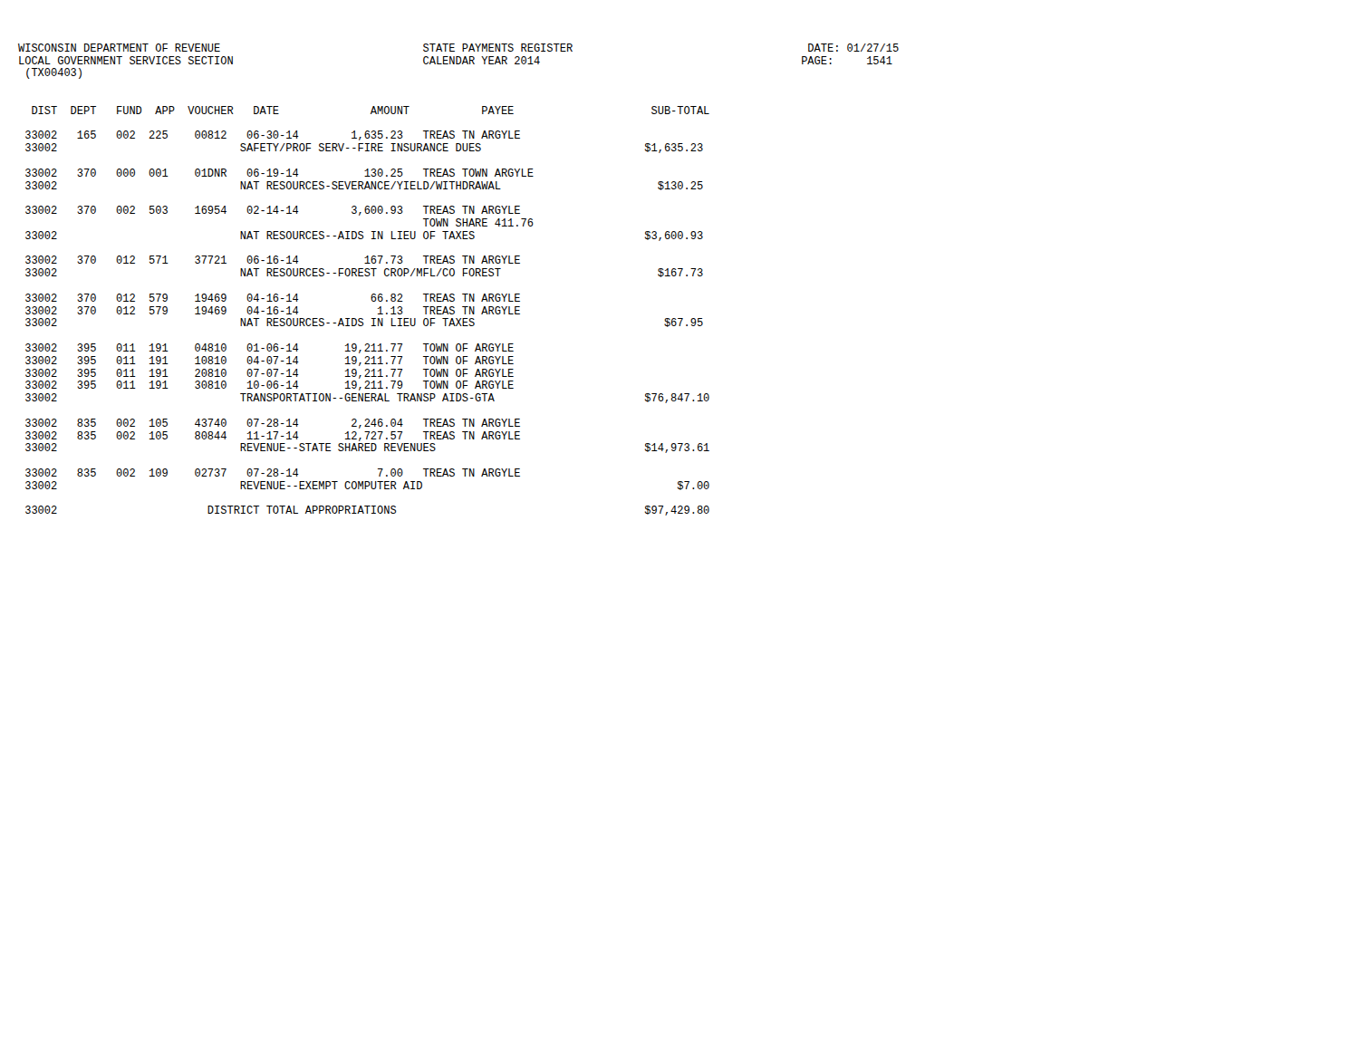WISCONSIN DEPARTMENT OF REVENUE STATE PAYMENTS REGISTER DATE: 01/27/15 LOCAL GOVERNMENT SERVICES SECTION CALENDAR YEAR 2014 PAGE: 1541 (TX00403) DIST DEPT FUND APP VOUCHER DATE AMOUNT PAYEE SUB-TOTAL 33002 165 002 225 00812 06-30-14 1,635.23 TREAS TN ARGYLE 33002 SAFETY/PROF SERV--FIRE INSURANCE DUES $1,635.23 33002 370 000 001 01DNR 06-19-14 130.25 TREAS TOWN ARGYLE 33002 NAT RESOURCES-SEVERANCE/YIELD/WITHDRAWAL $130.25 33002 370 002 503 16954 02-14-14 3,600.93 TREAS TN ARGYLE TOWN SHARE 411.76 33002 NAT RESOURCES--AIDS IN LIEU OF TAXES $3,600.93 33002 370 012 571 37721 06-16-14 167.73 TREAS TN ARGYLE 33002 NAT RESOURCES--FOREST CROP/MFL/CO FOREST $167.73 33002 370 012 579 19469 04-16-14 66.82 TREAS TN ARGYLE 33002 370 012 579 19469 04-16-14 1.13 TREAS TN ARGYLE 33002 NAT RESOURCES--AIDS IN LIEU OF TAXES $67.95 33002 395 011 191 04810 01-06-14 19,211.77 TOWN OF ARGYLE 33002 395 011 191 10810 04-07-14 19,211.77 TOWN OF ARGYLE 33002 395 011 191 20810 07-07-14 19,211.77 TOWN OF ARGYLE 33002 395 011 191 30810 10-06-14 19,211.79 TOWN OF ARGYLE 33002 TRANSPORTATION--GENERAL TRANSP AIDS-GTA $76,847.10 33002 835 002 105 43740 07-28-14 2,246.04 TREAS TN ARGYLE 33002 835 002 105 80844 11-17-14 12,727.57 TREAS TN ARGYLE 33002 REVENUE--STATE SHARED REVENUES $14,973.61 33002 835 002 109 02737 07-28-14 7.00 TREAS TN ARGYLE 33002 REVENUE--EXEMPT COMPUTER AID $7.00 33002 DISTRICT TOTAL APPROPRIATIONS $97,429.80